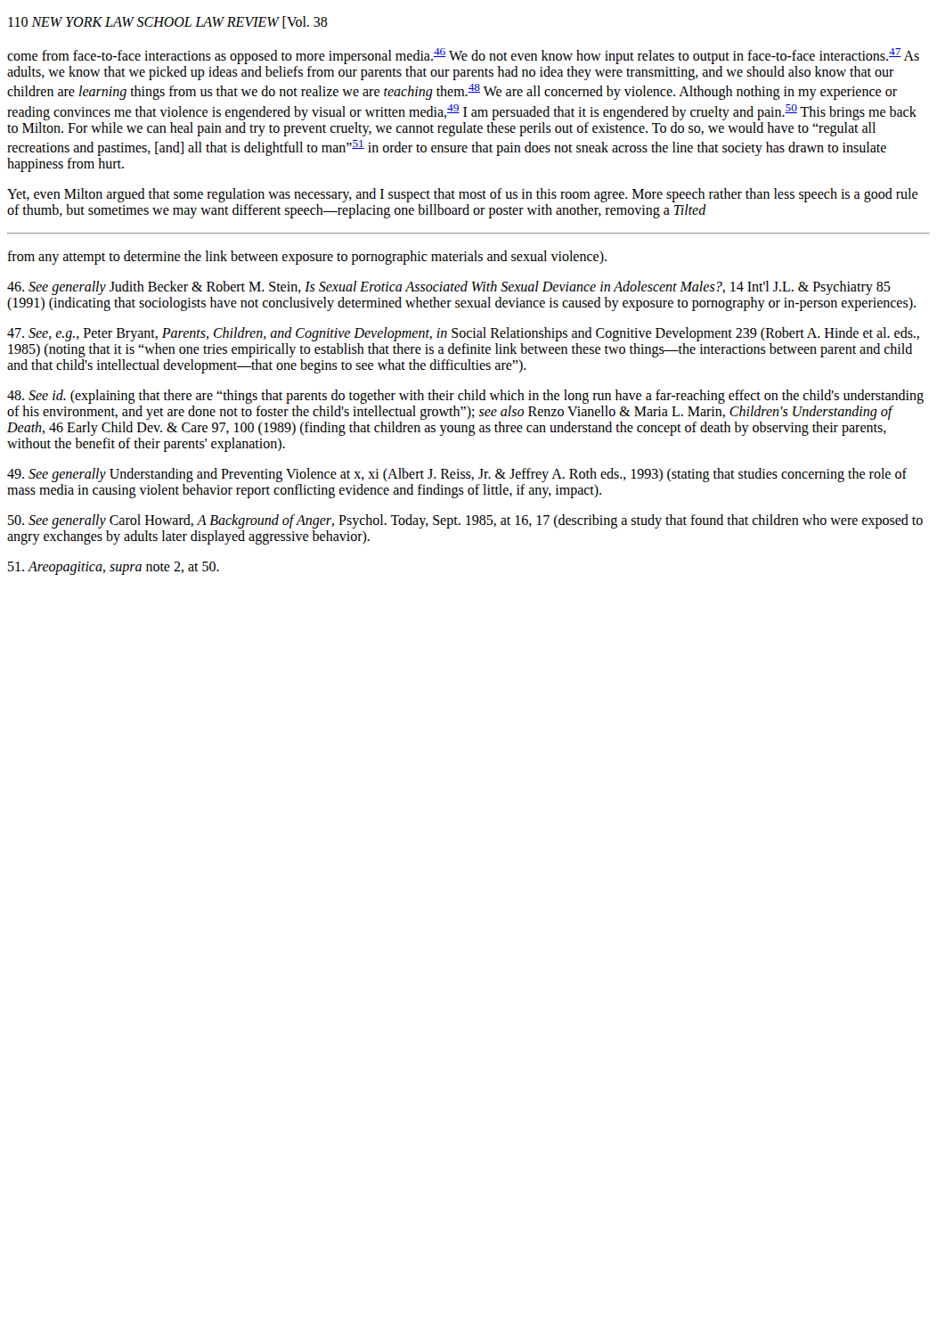110 NEW YORK LAW SCHOOL LAW REVIEW [Vol. 38
come from face-to-face interactions as opposed to more impersonal media.46 We do not even know how input relates to output in face-to-face interactions.47 As adults, we know that we picked up ideas and beliefs from our parents that our parents had no idea they were transmitting, and we should also know that our children are learning things from us that we do not realize we are teaching them.48 We are all concerned by violence. Although nothing in my experience or reading convinces me that violence is engendered by visual or written media,49 I am persuaded that it is engendered by cruelty and pain.50 This brings me back to Milton. For while we can heal pain and try to prevent cruelty, we cannot regulate these perils out of existence. To do so, we would have to “regulat all recreations and pastimes, [and] all that is delightfull to man”51 in order to ensure that pain does not sneak across the line that society has drawn to insulate happiness from hurt.
Yet, even Milton argued that some regulation was necessary, and I suspect that most of us in this room agree. More speech rather than less speech is a good rule of thumb, but sometimes we may want different speech—replacing one billboard or poster with another, removing a Tilted
from any attempt to determine the link between exposure to pornographic materials and sexual violence).
46. See generally Judith Becker & Robert M. Stein, Is Sexual Erotica Associated With Sexual Deviance in Adolescent Males?, 14 Int'l J.L. & Psychiatry 85 (1991) (indicating that sociologists have not conclusively determined whether sexual deviance is caused by exposure to pornography or in-person experiences).
47. See, e.g., Peter Bryant, Parents, Children, and Cognitive Development, in Social Relationships and Cognitive Development 239 (Robert A. Hinde et al. eds., 1985) (noting that it is “when one tries empirically to establish that there is a definite link between these two things—the interactions between parent and child and that child's intellectual development—that one begins to see what the difficulties are”).
48. See id. (explaining that there are “things that parents do together with their child which in the long run have a far-reaching effect on the child's understanding of his environment, and yet are done not to foster the child's intellectual growth”); see also Renzo Vianello & Maria L. Marin, Children's Understanding of Death, 46 Early Child Dev. & Care 97, 100 (1989) (finding that children as young as three can understand the concept of death by observing their parents, without the benefit of their parents' explanation).
49. See generally Understanding and Preventing Violence at x, xi (Albert J. Reiss, Jr. & Jeffrey A. Roth eds., 1993) (stating that studies concerning the role of mass media in causing violent behavior report conflicting evidence and findings of little, if any, impact).
50. See generally Carol Howard, A Background of Anger, Psychol. Today, Sept. 1985, at 16, 17 (describing a study that found that children who were exposed to angry exchanges by adults later displayed aggressive behavior).
51. Areopagitica, supra note 2, at 50.